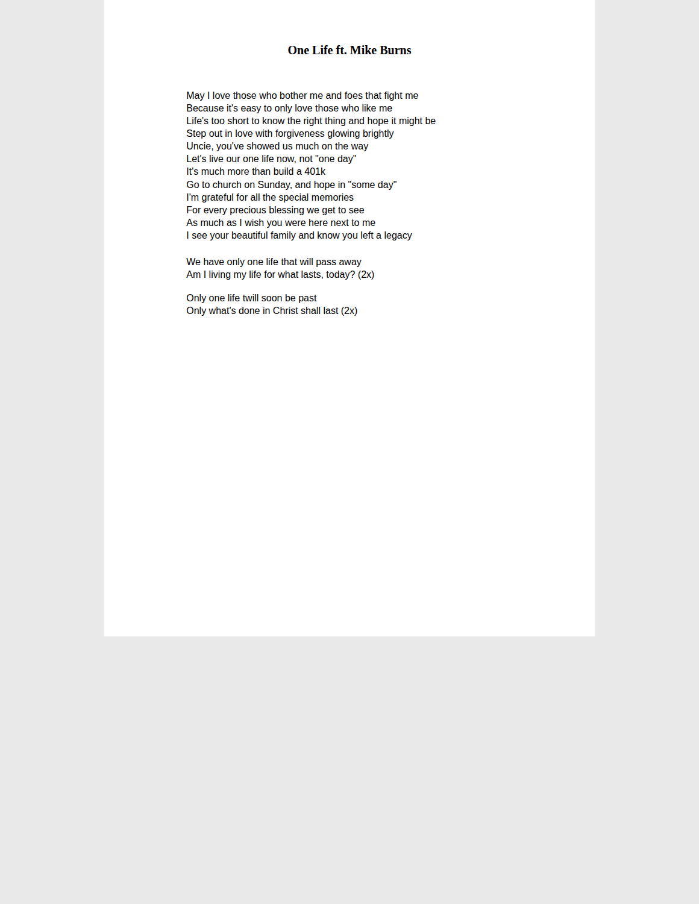One Life ft. Mike Burns
May I love those who bother me and foes that fight me
Because it's easy to only love those who like me
Life's too short to know the right thing and hope it might be
Step out in love with forgiveness glowing brightly
Uncie, you've showed us much on the way
Let's live our one life now, not "one day"
It's much more than build a 401k
Go to church on Sunday, and hope in "some day"
I'm grateful for all the special memories
For every precious blessing we get to see
As much as I wish you were here next to me
I see your beautiful family and know you left a legacy
We have only one life that will pass away
Am I living my life for what lasts, today? (2x)
Only one life twill soon be past
Only what's done in Christ shall last (2x)